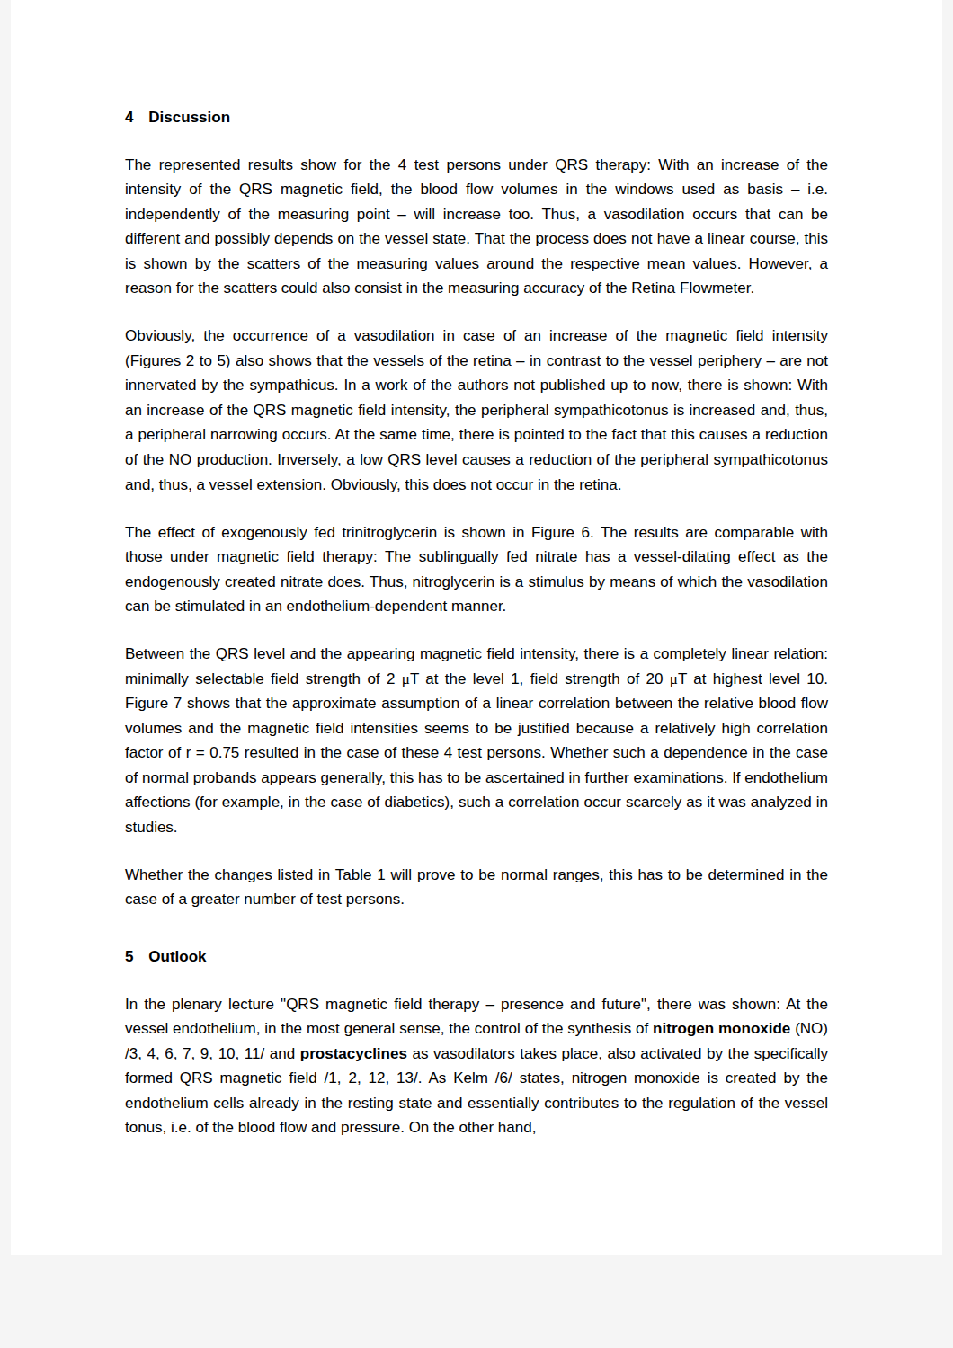4 Discussion
The represented results show for the 4 test persons under QRS therapy: With an increase of the intensity of the QRS magnetic field, the blood flow volumes in the windows used as basis – i.e. independently of the measuring point – will increase too. Thus, a vasodilation occurs that can be different and possibly depends on the vessel state. That the process does not have a linear course, this is shown by the scatters of the measuring values around the respective mean values. However, a reason for the scatters could also consist in the measuring accuracy of the Retina Flowmeter.
Obviously, the occurrence of a vasodilation in case of an increase of the magnetic field intensity (Figures 2 to 5) also shows that the vessels of the retina – in contrast to the vessel periphery – are not innervated by the sympathicus. In a work of the authors not published up to now, there is shown: With an increase of the QRS magnetic field intensity, the peripheral sympathicotonus is increased and, thus, a peripheral narrowing occurs. At the same time, there is pointed to the fact that this causes a reduction of the NO production. Inversely, a low QRS level causes a reduction of the peripheral sympathicotonus and, thus, a vessel extension. Obviously, this does not occur in the retina.
The effect of exogenously fed trinitroglycerin is shown in Figure 6. The results are comparable with those under magnetic field therapy: The sublingually fed nitrate has a vessel-dilating effect as the endogenously created nitrate does. Thus, nitroglycerin is a stimulus by means of which the vasodilation can be stimulated in an endothelium-dependent manner.
Between the QRS level and the appearing magnetic field intensity, there is a completely linear relation: minimally selectable field strength of 2 μ T at the level 1, field strength of 20 μ T at highest level 10. Figure 7 shows that the approximate assumption of a linear correlation between the relative blood flow volumes and the magnetic field intensities seems to be justified because a relatively high correlation factor of r = 0.75 resulted in the case of these 4 test persons. Whether such a dependence in the case of normal probands appears generally, this has to be ascertained in further examinations. If endothelium affections (for example, in the case of diabetics), such a correlation occur scarcely as it was analyzed in studies.
Whether the changes listed in Table 1 will prove to be normal ranges, this has to be determined in the case of a greater number of test persons.
5 Outlook
In the plenary lecture "QRS magnetic field therapy – presence and future", there was shown: At the vessel endothelium, in the most general sense, the control of the synthesis of nitrogen monoxide (NO) /3, 4, 6, 7, 9, 10, 11/ and prostacyclines as vasodilators takes place, also activated by the specifically formed QRS magnetic field /1, 2, 12, 13/. As Kelm /6/ states, nitrogen monoxide is created by the endothelium cells already in the resting state and essentially contributes to the regulation of the vessel tonus, i.e. of the blood flow and pressure. On the other hand,